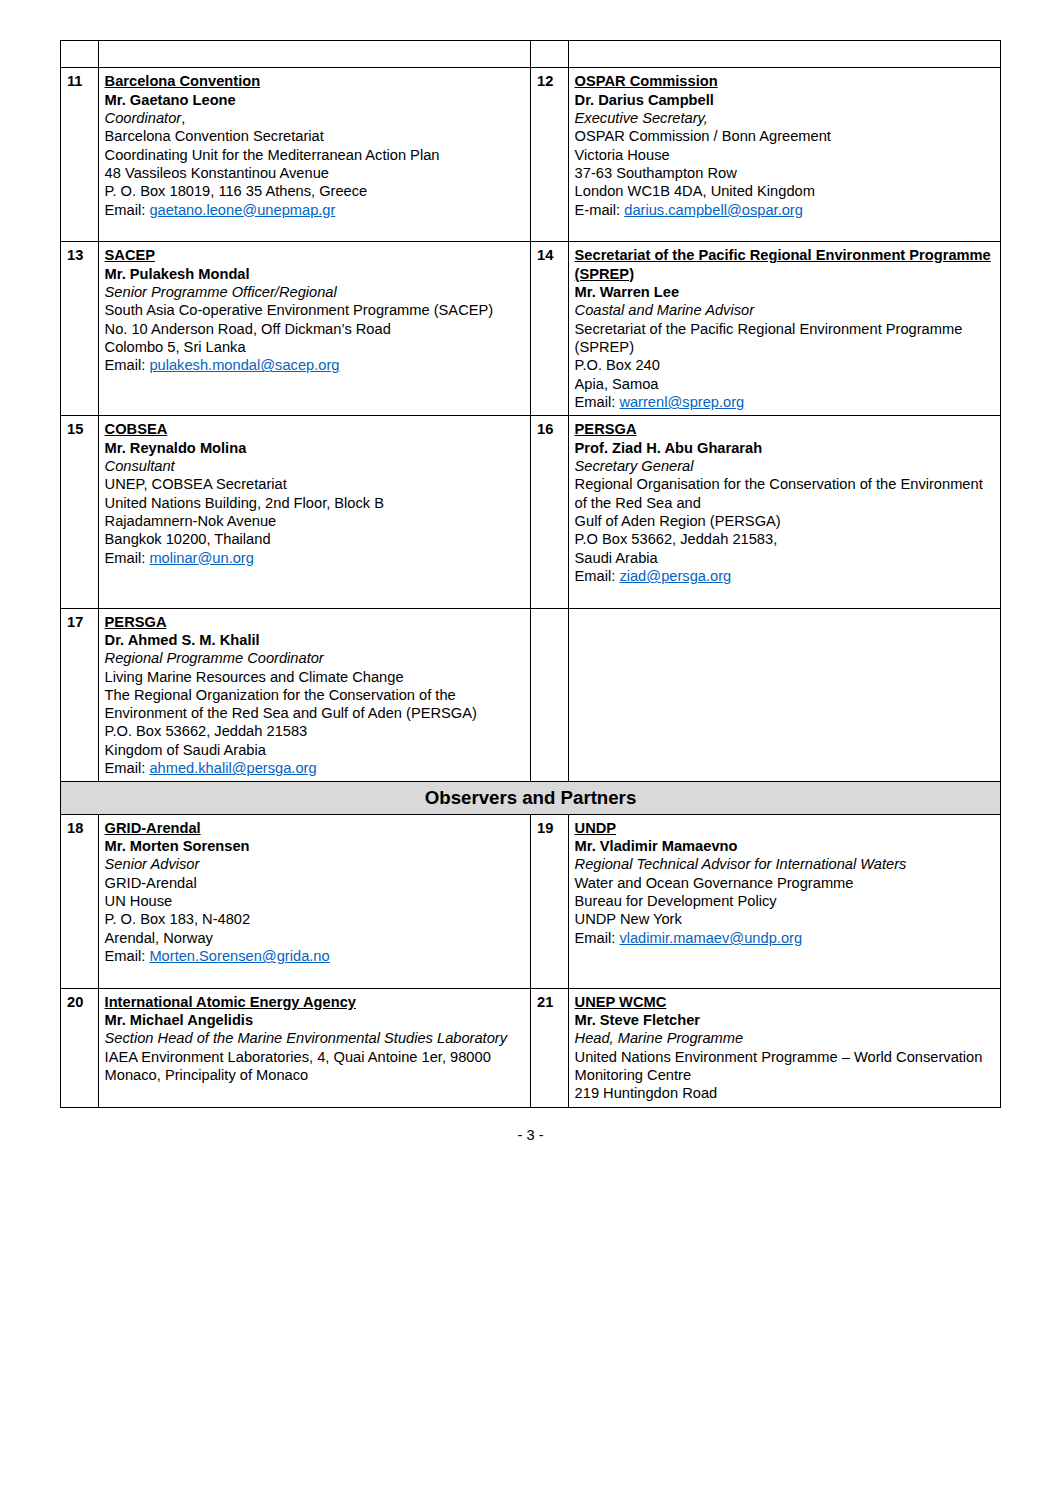| 11 | Barcelona Convention Mr. Gaetano Leone Coordinator , Barcelona Convention Secretariat Coordinating Unit for the Mediterranean Action Plan 48 Vassileos Konstantinou Avenue P. O. Box 18019, 116 35 Athens, Greece Email: gaetano.leone@unepmap.gr | 12 | OSPAR Commission Dr. Darius Campbell Executive Secretary, OSPAR Commission / Bonn Agreement Victoria House 37-63 Southampton Row London WC1B 4DA, United Kingdom E-mail: darius.campbell@ospar.org |
| 13 | SACEP Mr. Pulakesh Mondal Senior Programme Officer/Regional South Asia Co-operative Environment Programme (SACEP) No. 10 Anderson Road, Off Dickman’s Road Colombo 5, Sri Lanka Email: pulakesh.mondal@sacep.org | 14 | Secretariat of the Pacific Regional Environment Programme (SPREP) Mr. Warren Lee Coastal and Marine Advisor Secretariat of the Pacific Regional Environment Programme (SPREP) P.O. Box 240 Apia, Samoa Email: warrenl@sprep.org |
| 15 | COBSEA Mr. Reynaldo Molina Consultant UNEP, COBSEA Secretariat United Nations Building, 2nd Floor, Block B Rajadamnern-Nok Avenue Bangkok 10200, Thailand Email: molinar@un.org | 16 | PERSGA Prof. Ziad H. Abu Ghararah Secretary General Regional Organisation for the Conservation of the Environment of the Red Sea and Gulf of Aden Region (PERSGA) P.O Box 53662, Jeddah 21583, Saudi Arabia Email: ziad@persga.org |
| 17 | PERSGA Dr. Ahmed S. M. Khalil Regional Programme Coordinator Living Marine Resources and Climate Change The Regional Organization for the Conservation of the Environment of the Red Sea and Gulf of Aden (PERSGA) P.O. Box 53662, Jeddah 21583 Kingdom of Saudi Arabia Email: ahmed.khalil@persga.org | | |
| Observers and Partners |
| 18 | GRID-Arendal Mr. Morten Sorensen Senior Advisor GRID-Arendal UN House P. O. Box 183, N-4802 Arendal, Norway Email: Morten.Sorensen@grida.no | 19 | UNDP Mr. Vladimir Mamaevno Regional Technical Advisor for International Waters Water and Ocean Governance Programme Bureau for Development Policy UNDP New York Email: vladimir.mamaev@undp.org |
| 20 | International Atomic Energy Agency Mr. Michael Angelidis Section Head of the Marine Environmental Studies Laboratory IAEA Environment Laboratories, 4, Quai Antoine 1er, 98000 Monaco, Principality of Monaco | 21 | UNEP WCMC Mr. Steve Fletcher Head, Marine Programme United Nations Environment Programme – World Conservation Monitoring Centre 219 Huntingdon Road |
- 3 -